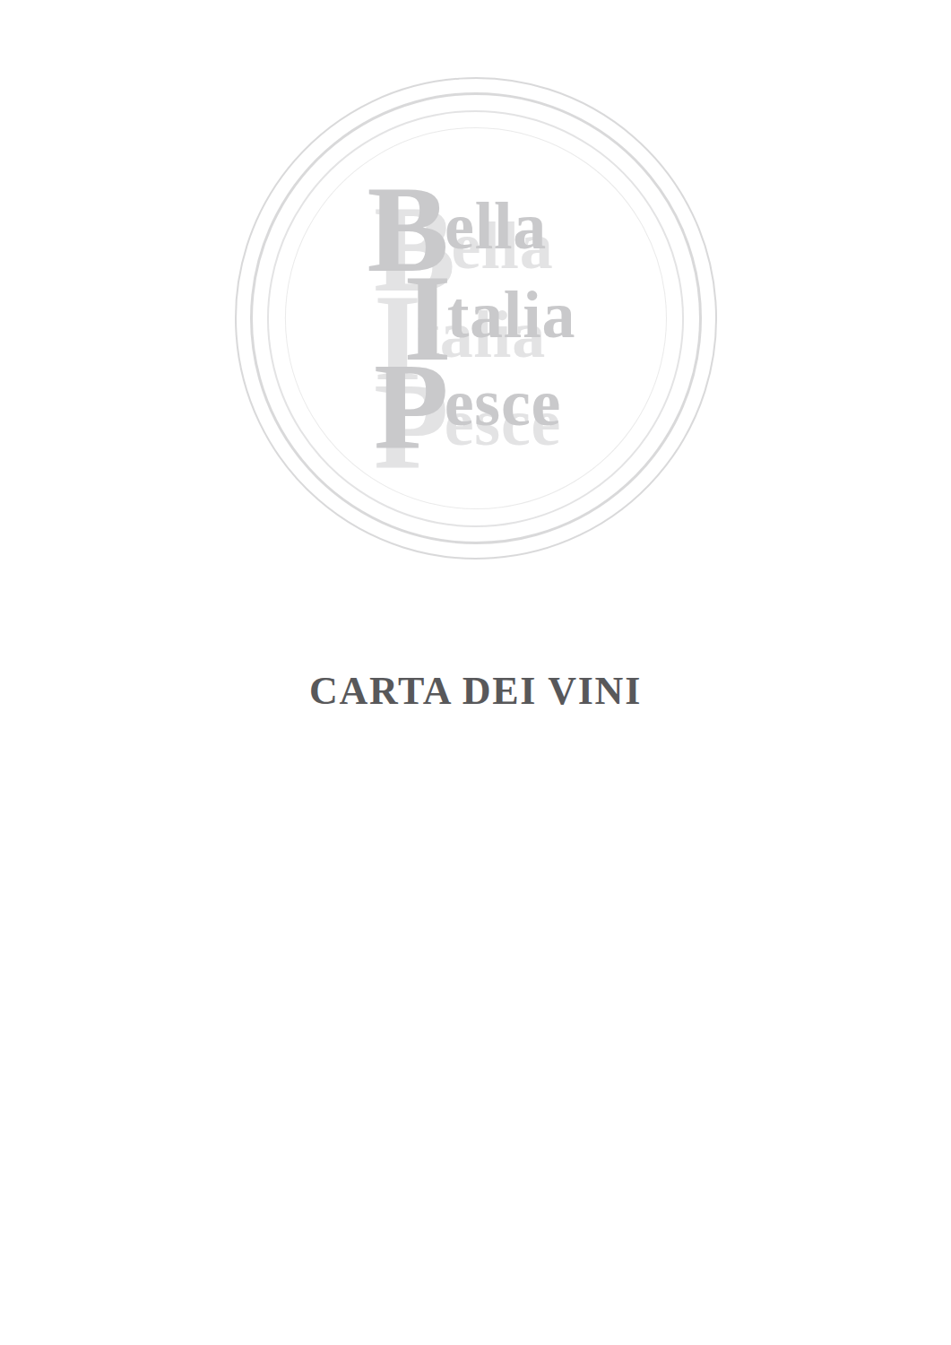Bella Bella
Italia Italia
Pesce Pesce
Carta dei Vini